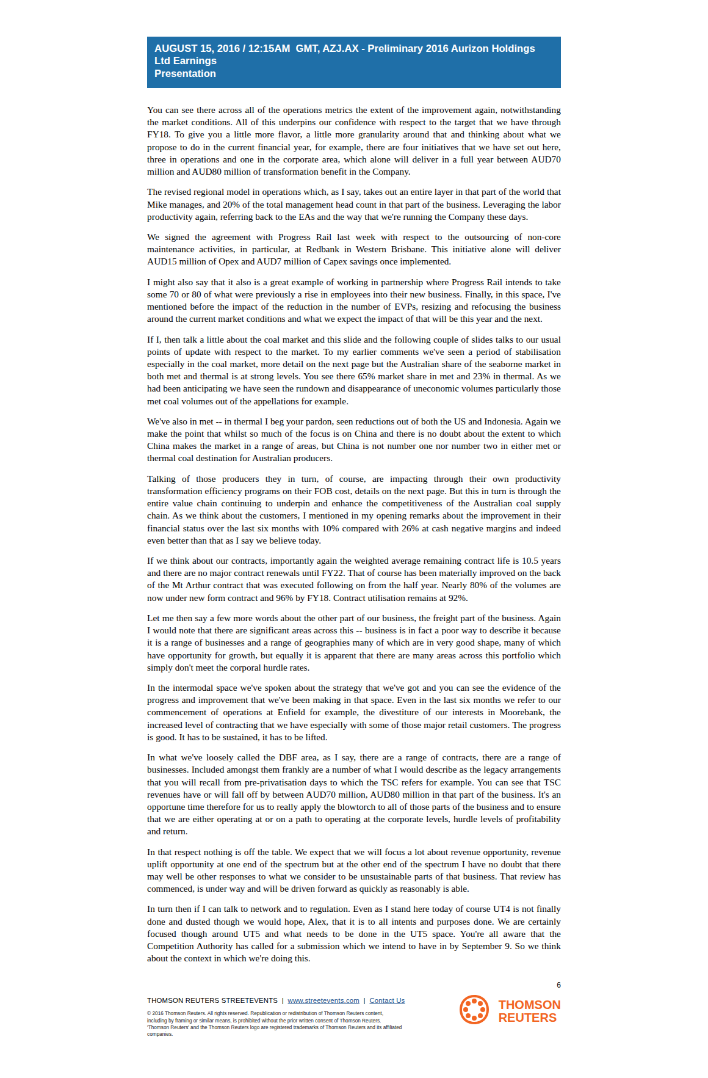AUGUST 15, 2016 / 12:15AM GMT, AZJ.AX - Preliminary 2016 Aurizon Holdings Ltd Earnings Presentation
You can see there across all of the operations metrics the extent of the improvement again, notwithstanding the market conditions. All of this underpins our confidence with respect to the target that we have through FY18. To give you a little more flavor, a little more granularity around that and thinking about what we propose to do in the current financial year, for example, there are four initiatives that we have set out here, three in operations and one in the corporate area, which alone will deliver in a full year between AUD70 million and AUD80 million of transformation benefit in the Company.
The revised regional model in operations which, as I say, takes out an entire layer in that part of the world that Mike manages, and 20% of the total management head count in that part of the business. Leveraging the labor productivity again, referring back to the EAs and the way that we're running the Company these days.
We signed the agreement with Progress Rail last week with respect to the outsourcing of non-core maintenance activities, in particular, at Redbank in Western Brisbane. This initiative alone will deliver AUD15 million of Opex and AUD7 million of Capex savings once implemented.
I might also say that it also is a great example of working in partnership where Progress Rail intends to take some 70 or 80 of what were previously a rise in employees into their new business. Finally, in this space, I've mentioned before the impact of the reduction in the number of EVPs, resizing and refocusing the business around the current market conditions and what we expect the impact of that will be this year and the next.
If I, then talk a little about the coal market and this slide and the following couple of slides talks to our usual points of update with respect to the market. To my earlier comments we've seen a period of stabilisation especially in the coal market, more detail on the next page but the Australian share of the seaborne market in both met and thermal is at strong levels. You see there 65% market share in met and 23% in thermal. As we had been anticipating we have seen the rundown and disappearance of uneconomic volumes particularly those met coal volumes out of the appellations for example.
We've also in met -- in thermal I beg your pardon, seen reductions out of both the US and Indonesia. Again we make the point that whilst so much of the focus is on China and there is no doubt about the extent to which China makes the market in a range of areas, but China is not number one nor number two in either met or thermal coal destination for Australian producers.
Talking of those producers they in turn, of course, are impacting through their own productivity transformation efficiency programs on their FOB cost, details on the next page. But this in turn is through the entire value chain continuing to underpin and enhance the competitiveness of the Australian coal supply chain. As we think about the customers, I mentioned in my opening remarks about the improvement in their financial status over the last six months with 10% compared with 26% at cash negative margins and indeed even better than that as I say we believe today.
If we think about our contracts, importantly again the weighted average remaining contract life is 10.5 years and there are no major contract renewals until FY22. That of course has been materially improved on the back of the Mt Arthur contract that was executed following on from the half year. Nearly 80% of the volumes are now under new form contract and 96% by FY18. Contract utilisation remains at 92%.
Let me then say a few more words about the other part of our business, the freight part of the business. Again I would note that there are significant areas across this -- business is in fact a poor way to describe it because it is a range of businesses and a range of geographies many of which are in very good shape, many of which have opportunity for growth, but equally it is apparent that there are many areas across this portfolio which simply don't meet the corporal hurdle rates.
In the intermodal space we've spoken about the strategy that we've got and you can see the evidence of the progress and improvement that we've been making in that space. Even in the last six months we refer to our commencement of operations at Enfield for example, the divestiture of our interests in Moorebank, the increased level of contracting that we have especially with some of those major retail customers. The progress is good. It has to be sustained, it has to be lifted.
In what we've loosely called the DBF area, as I say, there are a range of contracts, there are a range of businesses. Included amongst them frankly are a number of what I would describe as the legacy arrangements that you will recall from pre-privatisation days to which the TSC refers for example. You can see that TSC revenues have or will fall off by between AUD70 million, AUD80 million in that part of the business. It's an opportune time therefore for us to really apply the blowtorch to all of those parts of the business and to ensure that we are either operating at or on a path to operating at the corporate levels, hurdle levels of profitability and return.
In that respect nothing is off the table. We expect that we will focus a lot about revenue opportunity, revenue uplift opportunity at one end of the spectrum but at the other end of the spectrum I have no doubt that there may well be other responses to what we consider to be unsustainable parts of that business. That review has commenced, is under way and will be driven forward as quickly as reasonably is able.
In turn then if I can talk to network and to regulation. Even as I stand here today of course UT4 is not finally done and dusted though we would hope, Alex, that it is to all intents and purposes done. We are certainly focused though around UT5 and what needs to be done in the UT5 space. You're all aware that the Competition Authority has called for a submission which we intend to have in by September 9. So we think about the context in which we're doing this.
6
THOMSON REUTERS STREETEVENTS | www.streetevents.com | Contact Us
© 2016 Thomson Reuters. All rights reserved. Republication or redistribution of Thomson Reuters content, including by framing or similar means, is prohibited without the prior written consent of Thomson Reuters. 'Thomson Reuters' and the Thomson Reuters logo are registered trademarks of Thomson Reuters and its affiliated companies.
THOMSON REUTERS